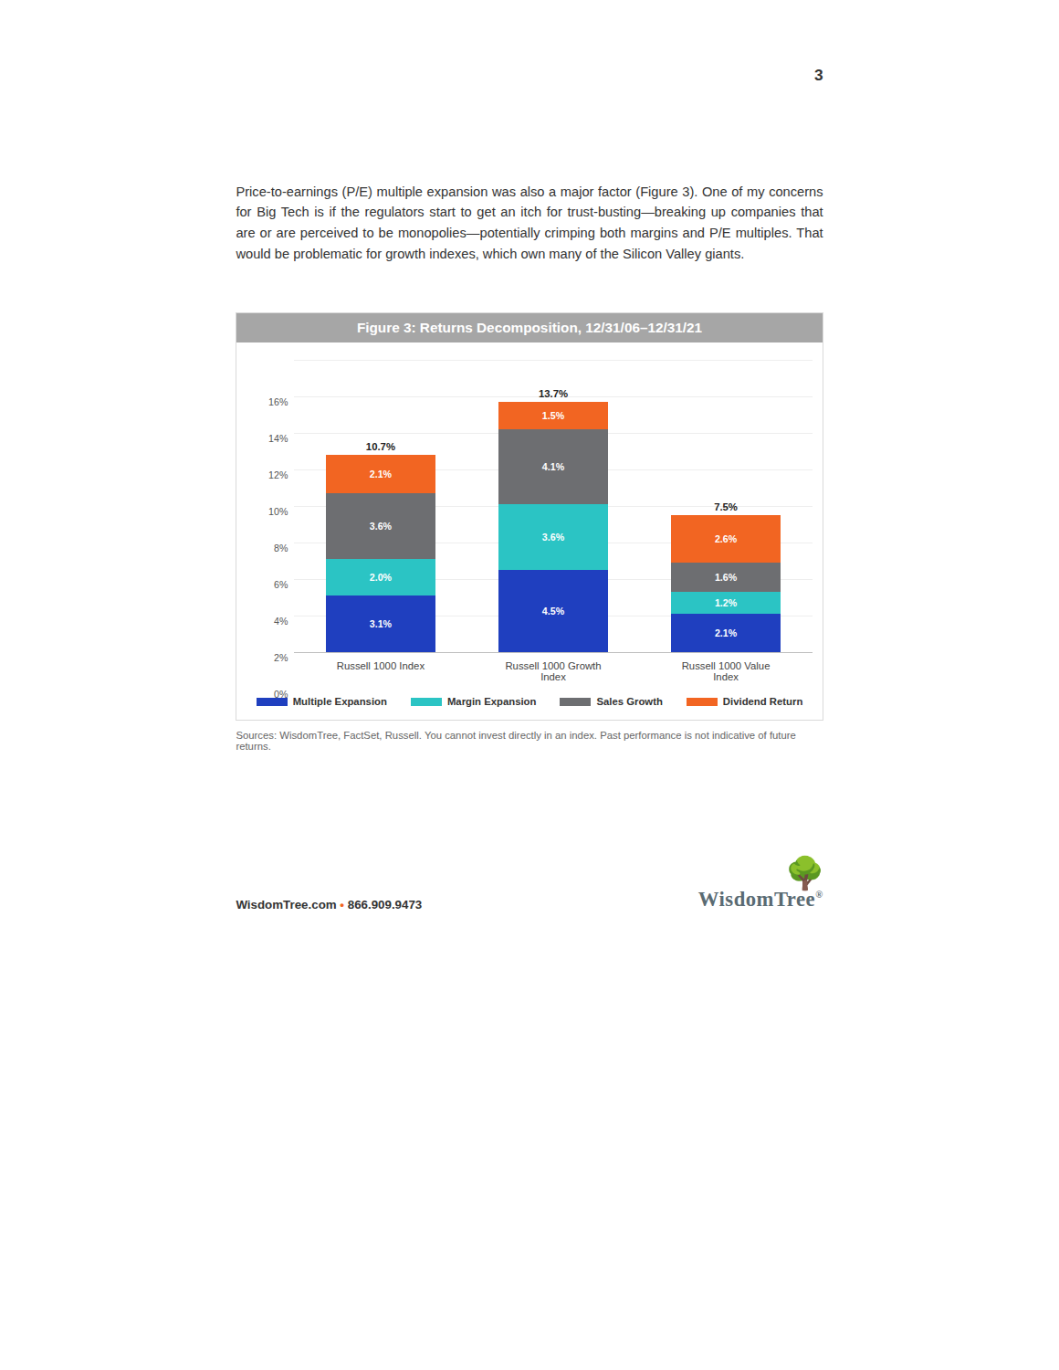3
Price-to-earnings (P/E) multiple expansion was also a major factor (Figure 3). One of my concerns for Big Tech is if the regulators start to get an itch for trust-busting—breaking up companies that are or are perceived to be monopolies—potentially crimping both margins and P/E multiples. That would be problematic for growth indexes, which own many of the Silicon Valley giants.
Figure 3: Returns Decomposition, 12/31/06–12/31/21
| 16% 14% 12% 10% 8% 6% 4% 2% 0% | 10.7% 2.1% 3.6% 2.0% 3.1% 13.7% 1.5% 4.1% 3.6% 4.5% 7.5% 2.6% 1.6% 1.2% 2.1% Russell 1000 Index Russell 1000 Growth Index Russell 1000 Value Index |
Multiple Expansion
Margin Expansion
Sales Growth
Dividend Return
Sources: WisdomTree, FactSet, Russell. You cannot invest directly in an index. Past performance is not indicative of future returns.
WisdomTree.com • 866.909.9473
🌳
WisdomTree®